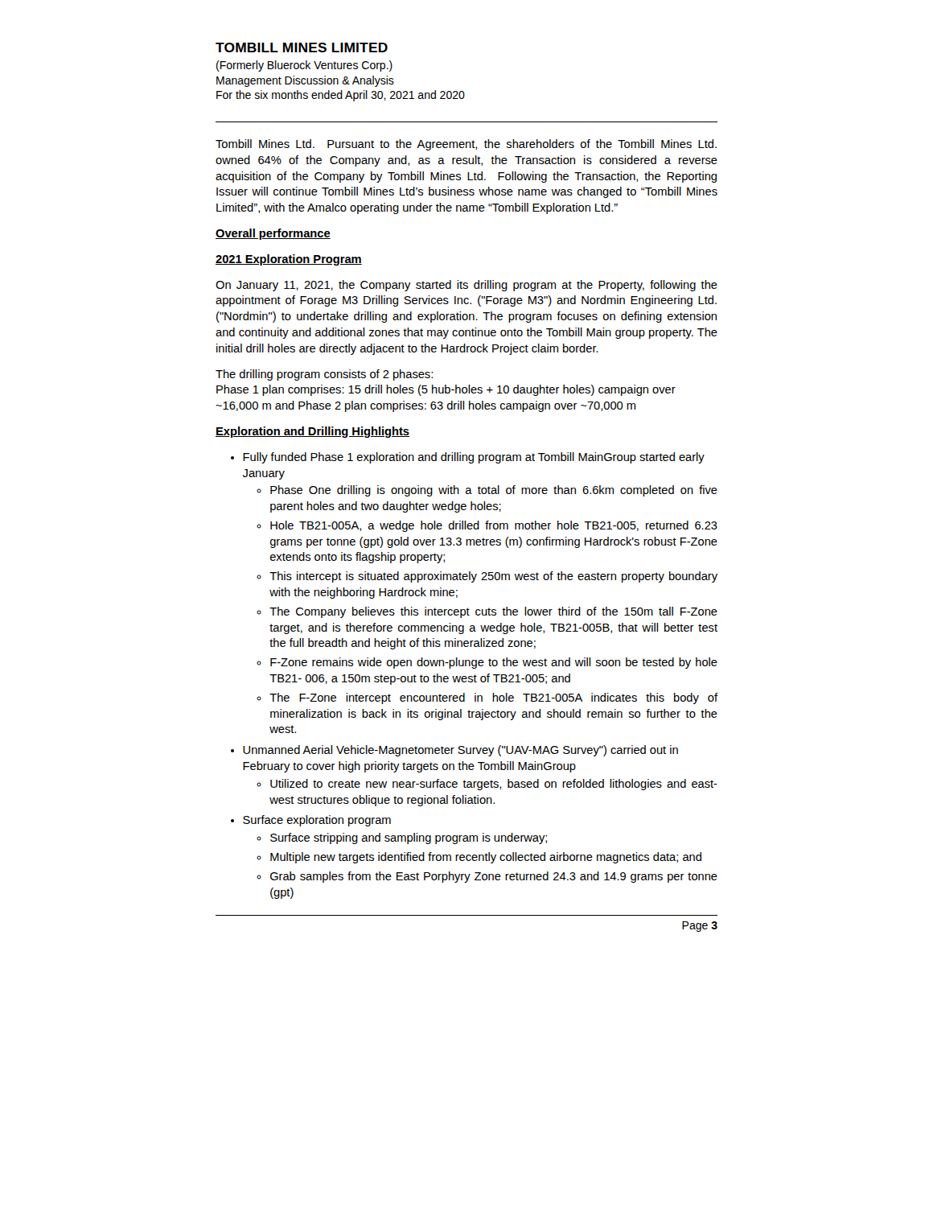TOMBILL MINES LIMITED
(Formerly Bluerock Ventures Corp.)
Management Discussion & Analysis
For the six months ended April 30, 2021 and 2020
Tombill Mines Ltd. Pursuant to the Agreement, the shareholders of the Tombill Mines Ltd. owned 64% of the Company and, as a result, the Transaction is considered a reverse acquisition of the Company by Tombill Mines Ltd. Following the Transaction, the Reporting Issuer will continue Tombill Mines Ltd’s business whose name was changed to “Tombill Mines Limited”, with the Amalco operating under the name “Tombill Exploration Ltd.”
Overall performance
2021 Exploration Program
On January 11, 2021, the Company started its drilling program at the Property, following the appointment of Forage M3 Drilling Services Inc. ("Forage M3") and Nordmin Engineering Ltd. ("Nordmin") to undertake drilling and exploration. The program focuses on defining extension and continuity and additional zones that may continue onto the Tombill Main group property. The initial drill holes are directly adjacent to the Hardrock Project claim border.
The drilling program consists of 2 phases:
Phase 1 plan comprises: 15 drill holes (5 hub-holes + 10 daughter holes) campaign over ~16,000 m and Phase 2 plan comprises: 63 drill holes campaign over ~70,000 m
Exploration and Drilling Highlights
Fully funded Phase 1 exploration and drilling program at Tombill MainGroup started early January
Phase One drilling is ongoing with a total of more than 6.6km completed on five parent holes and two daughter wedge holes;
Hole TB21-005A, a wedge hole drilled from mother hole TB21-005, returned 6.23 grams per tonne (gpt) gold over 13.3 metres (m) confirming Hardrock's robust F-Zone extends onto its flagship property;
This intercept is situated approximately 250m west of the eastern property boundary with the neighboring Hardrock mine;
The Company believes this intercept cuts the lower third of the 150m tall F-Zone target, and is therefore commencing a wedge hole, TB21-005B, that will better test the full breadth and height of this mineralized zone;
F-Zone remains wide open down-plunge to the west and will soon be tested by hole TB21- 006, a 150m step-out to the west of TB21-005; and
The F-Zone intercept encountered in hole TB21-005A indicates this body of mineralization is back in its original trajectory and should remain so further to the west.
Unmanned Aerial Vehicle-Magnetometer Survey ("UAV-MAG Survey") carried out in February to cover high priority targets on the Tombill MainGroup
Utilized to create new near-surface targets, based on refolded lithologies and east-west structures oblique to regional foliation.
Surface exploration program
Surface stripping and sampling program is underway;
Multiple new targets identified from recently collected airborne magnetics data; and
Grab samples from the East Porphyry Zone returned 24.3 and 14.9 grams per tonne (gpt)
Page 3